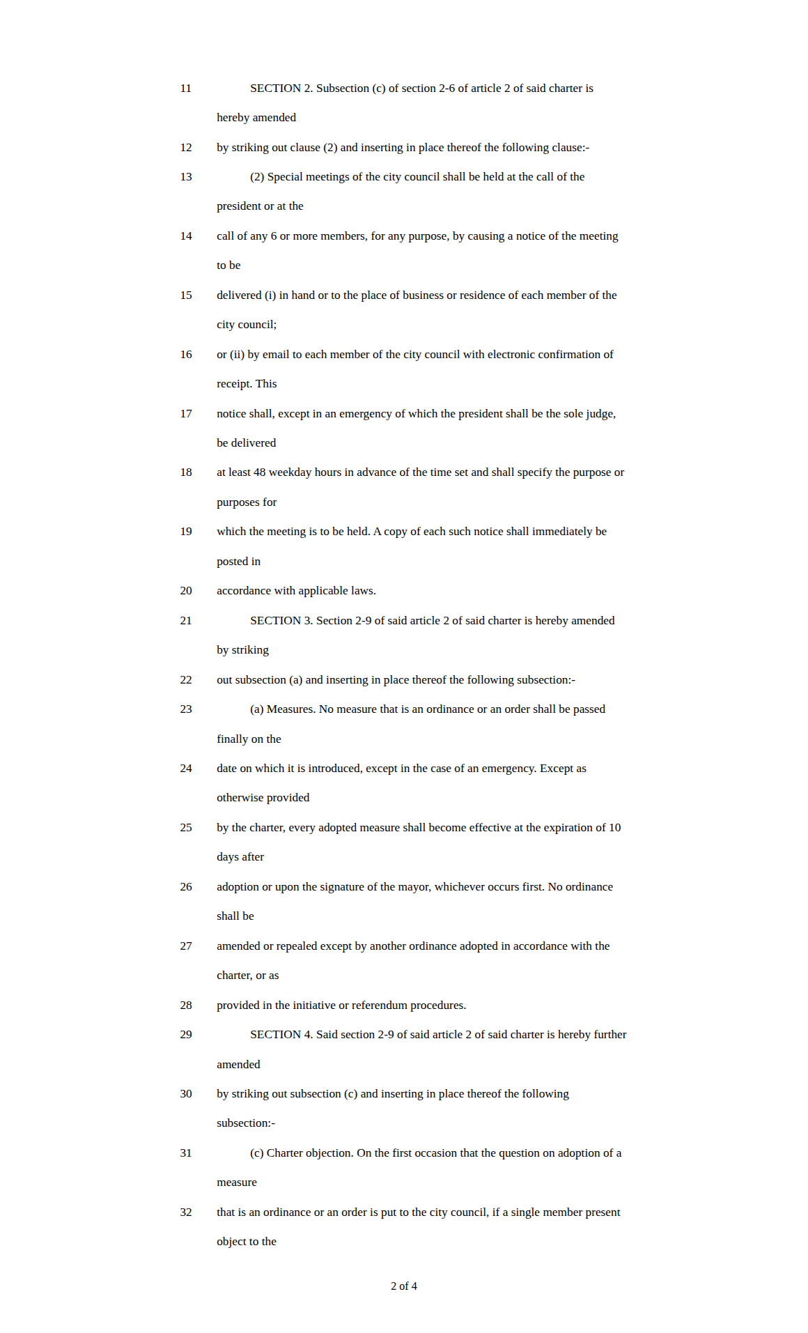| 11 | SECTION 2. Subsection (c) of section 2-6 of article 2 of said charter is hereby amended |
| 12 | by striking out clause (2) and inserting in place thereof the following clause:- |
| 13 | (2) Special meetings of the city council shall be held at the call of the president or at the |
| 14 | call of any 6 or more members, for any purpose, by causing a notice of the meeting to be |
| 15 | delivered (i) in hand or to the place of business or residence of each member of the city council; |
| 16 | or (ii) by email to each member of the city council with electronic confirmation of receipt. This |
| 17 | notice shall, except in an emergency of which the president shall be the sole judge, be delivered |
| 18 | at least 48 weekday hours in advance of the time set and shall specify the purpose or purposes for |
| 19 | which the meeting is to be held. A copy of each such notice shall immediately be posted in |
| 20 | accordance with applicable laws. |
| 21 | SECTION 3. Section 2-9 of said article 2 of said charter is hereby amended by striking |
| 22 | out subsection (a) and inserting in place thereof the following subsection:- |
| 23 | (a) Measures. No measure that is an ordinance or an order shall be passed finally on the |
| 24 | date on which it is introduced, except in the case of an emergency. Except as otherwise provided |
| 25 | by the charter, every adopted measure shall become effective at the expiration of 10 days after |
| 26 | adoption or upon the signature of the mayor, whichever occurs first. No ordinance shall be |
| 27 | amended or repealed except by another ordinance adopted in accordance with the charter, or as |
| 28 | provided in the initiative or referendum procedures. |
| 29 | SECTION 4. Said section 2-9 of said article 2 of said charter is hereby further amended |
| 30 | by striking out subsection (c) and inserting in place thereof the following subsection:- |
| 31 | (c) Charter objection. On the first occasion that the question on adoption of a measure |
| 32 | that is an ordinance or an order is put to the city council, if a single member present object to the |
2 of 4